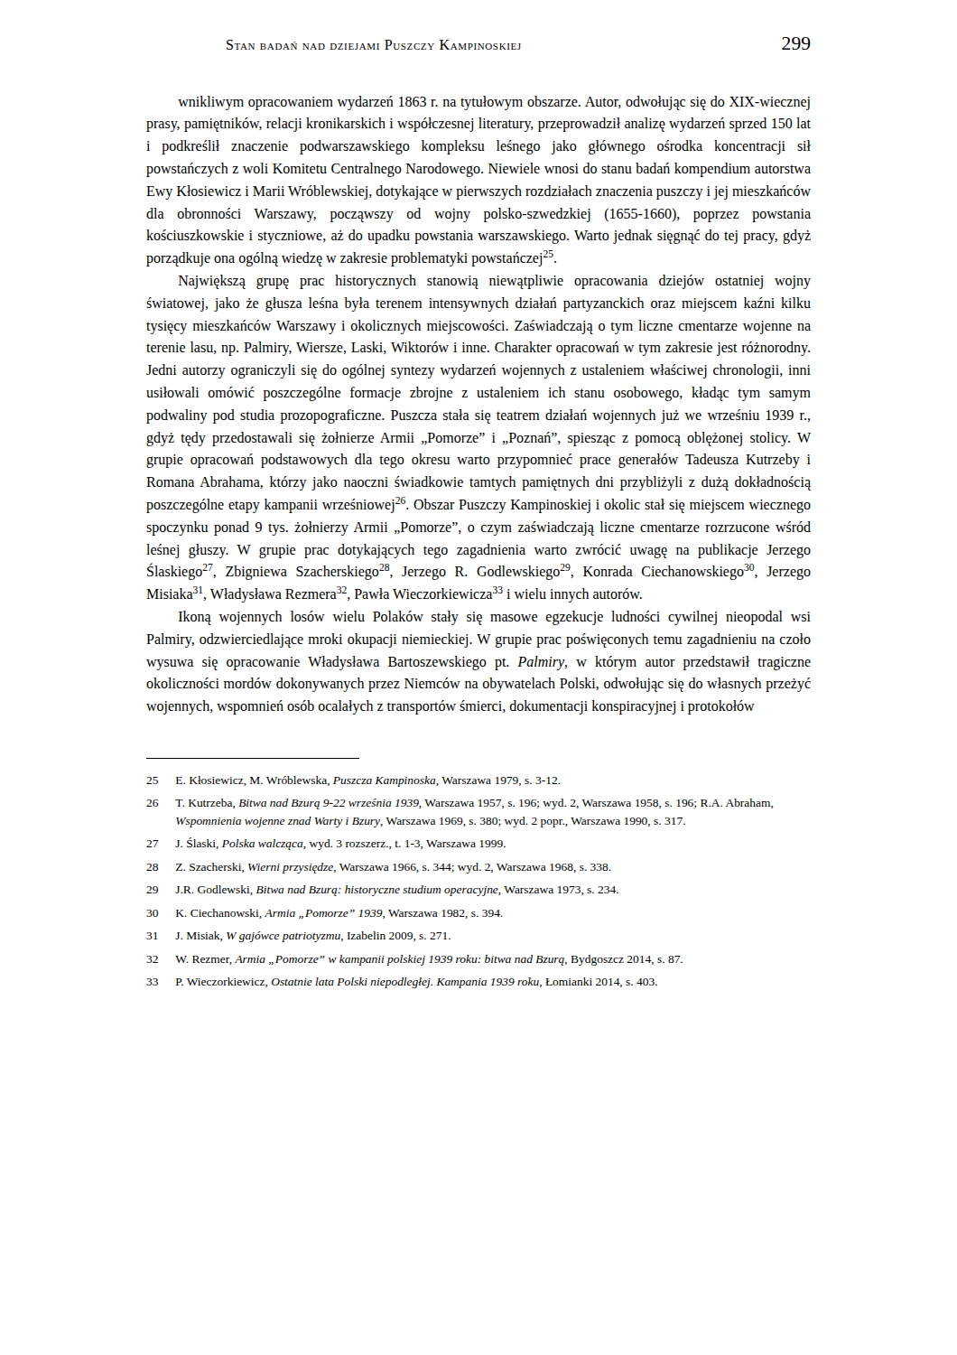Stan badań nad dziejami Puszczy Kampinoskiej 299
wnikliwym opracowaniem wydarzeń 1863 r. na tytułowym obszarze. Autor, odwołując się do XIX-wiecznej prasy, pamiętników, relacji kronikarskich i współczesnej literatury, przeprowadził analizę wydarzeń sprzed 150 lat i podkreślił znaczenie podwarszawskiego kompleksu leśnego jako głównego ośrodka koncentracji sił powstańczych z woli Komitetu Centralnego Narodowego. Niewiele wnosi do stanu badań kompendium autorstwa Ewy Kłosiewicz i Marii Wróblewskiej, dotykające w pierwszych rozdziałach znaczenia puszczy i jej mieszkańców dla obronności Warszawy, począwszy od wojny polsko-szwedzkiej (1655-1660), poprzez powstania kościuszkowskie i styczniowe, aż do upadku powstania warszawskiego. Warto jednak sięgnąć do tej pracy, gdyż porządkuje ona ogólną wiedzę w zakresie problematyki powstańczej25.
Największą grupę prac historycznych stanowią niewątpliwie opracowania dziejów ostatniej wojny światowej, jako że głusza leśna była terenem intensywnych działań partyzanckich oraz miejscem kaźni kilku tysięcy mieszkańców Warszawy i okolicznych miejscowości. Zaświadczają o tym liczne cmentarze wojenne na terenie lasu, np. Palmiry, Wiersze, Laski, Wiktorów i inne. Charakter opracowań w tym zakresie jest różnorodny. Jedni autorzy ograniczyli się do ogólnej syntezy wydarzeń wojennych z ustaleniem właściwej chronologii, inni usiłowali omówić poszczególne formacje zbrojne z ustaleniem ich stanu osobowego, kładąc tym samym podwaliny pod studia prozopograficzne. Puszcza stała się teatrem działań wojennych już we wrześniu 1939 r., gdyż tędy przedostawali się żołnierze Armii „Pomorze” i „Poznań”, spiesząc z pomocą oblężonej stolicy. W grupie opracowań podstawowych dla tego okresu warto przypomnieć prace generałów Tadeusza Kutrzeby i Romana Abrahama, którzy jako naoczni świadkowie tamtych pamiętnych dni przybliżyli z dużą dokładnością poszczególne etapy kampanii wrześniowej26. Obszar Puszczy Kampinoskiej i okolic stał się miejscem wiecznego spoczynku ponad 9 tys. żołnierzy Armii „Pomorze”, o czym zaświadczają liczne cmentarze rozrzucone wśród leśnej głuszy. W grupie prac dotykających tego zagadnienia warto zwrócić uwagę na publikacje Jerzego Ślaskiego27, Zbigniewa Szacherskiego28, Jerzego R. Godlewskiego29, Konrada Ciechanowskiego30, Jerzego Misiaka31, Władysława Rezmera32, Pawła Wieczorkiewicza33 i wielu innych autorów.
Ikoną wojennych losów wielu Polaków stały się masowe egzekucje ludności cywilnej nieopodal wsi Palmiry, odzwierciedlające mroki okupacji niemieckiej. W grupie prac poświęconych temu zagadnieniu na czoło wysuwa się opracowanie Władysława Bartoszewskiego pt. Palmiry, w którym autor przedstawił tragiczne okoliczności mordów dokonywanych przez Niemców na obywatelach Polski, odwołując się do własnych przeżyć wojennych, wspomnień osób ocalałych z transportów śmierci, dokumentacji konspiracyjnej i protokołów
25 E. Kłosiewicz, M. Wróblewska, Puszcza Kampinoska, Warszawa 1979, s. 3-12.
26 T. Kutrzeba, Bitwa nad Bzurą 9-22 września 1939, Warszawa 1957, s. 196; wyd. 2, Warszawa 1958, s. 196; R.A. Abraham, Wspomnienia wojenne znad Warty i Bzury, Warszawa 1969, s. 380; wyd. 2 popr., Warszawa 1990, s. 317.
27 J. Ślaski, Polska walcząca, wyd. 3 rozszerz., t. 1-3, Warszawa 1999.
28 Z. Szacherski, Wierni przysiędze, Warszawa 1966, s. 344; wyd. 2, Warszawa 1968, s. 338.
29 J.R. Godlewski, Bitwa nad Bzurą: historyczne studium operacyjne, Warszawa 1973, s. 234.
30 K. Ciechanowski, Armia „Pomorze” 1939, Warszawa 1982, s. 394.
31 J. Misiak, W gajówce patriotyzmu, Izabelin 2009, s. 271.
32 W. Rezmer, Armia „Pomorze” w kampanii polskiej 1939 roku: bitwa nad Bzurą, Bydgoszcz 2014, s. 87.
33 P. Wieczorkiewicz, Ostatnie lata Polski niepodległej. Kampania 1939 roku, Łomianki 2014, s. 403.